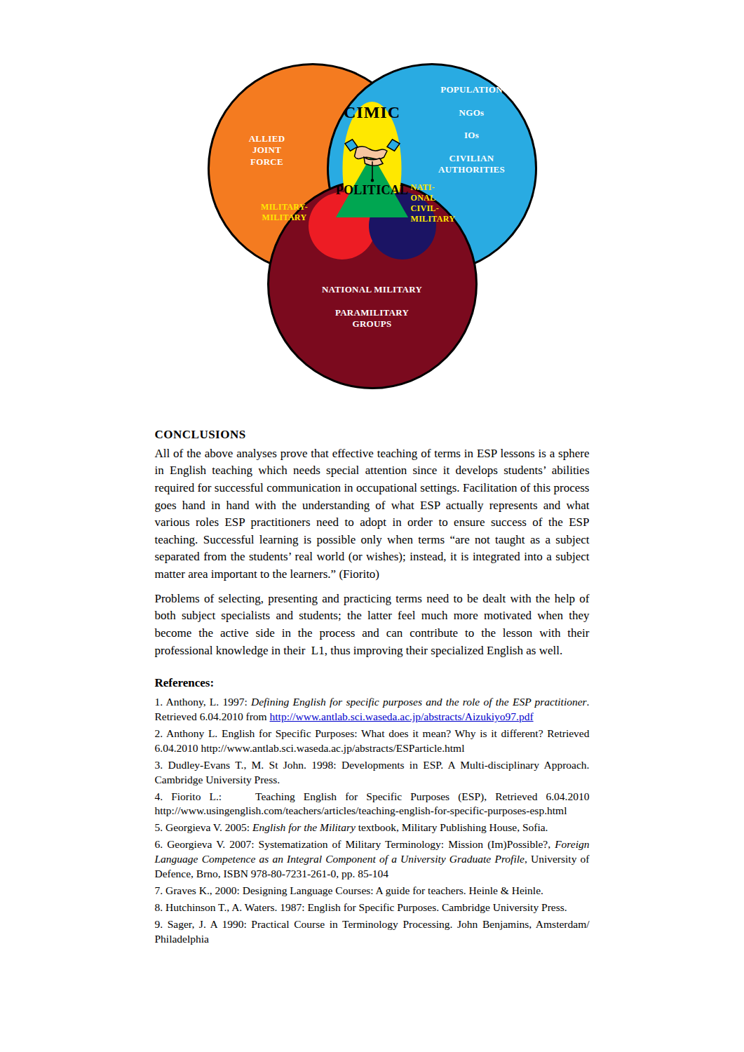ALLIED
JOINT
FORCE
POPULATION
NGOs
IOs
CIVILIAN
AUTHORITIES
NATIONAL MILITARY
PARAMILITARY
GROUPS
CIMIC
POLITICAL
MILITARY-
MILITARY
NATI-
ONAL
CIVIL-
MILITARY
CONCLUSIONS
All of the above analyses prove that effective teaching of terms in ESP lessons is a sphere in English teaching which needs special attention since it develops students’ abilities required for successful communication in occupational settings. Facilitation of this process goes hand in hand with the understanding of what ESP actually represents and what various roles ESP practitioners need to adopt in order to ensure success of the ESP teaching. Successful learning is possible only when terms “are not taught as a subject separated from the students’ real world (or wishes); instead, it is integrated into a subject matter area important to the learners.” (Fiorito)
Problems of selecting, presenting and practicing terms need to be dealt with the help of both subject specialists and students; the latter feel much more motivated when they become the active side in the process and can contribute to the lesson with their professional knowledge in their L1, thus improving their specialized English as well.
References:
1. Anthony, L. 1997: Defining English for specific purposes and the role of the ESP practitioner. Retrieved 6.04.2010 from http://www.antlab.sci.waseda.ac.jp/abstracts/Aizukiyo97.pdf
2. Anthony L. English for Specific Purposes: What does it mean? Why is it different? Retrieved 6.04.2010 http://www.antlab.sci.waseda.ac.jp/abstracts/ESParticle.html
3. Dudley-Evans T., M. St John. 1998: Developments in ESP. A Multi-disciplinary Approach. Cambridge University Press.
4. Fiorito L.: Teaching English for Specific Purposes (ESP), Retrieved 6.04.2010 http://www.usingenglish.com/teachers/articles/teaching-english-for-specific-purposes-esp.html
5. Georgieva V. 2005: English for the Military textbook, Military Publishing House, Sofia.
6. Georgieva V. 2007: Systematization of Military Terminology: Mission (Im)Possible?, Foreign Language Competence as an Integral Component of a University Graduate Profile, University of Defence, Brno, ISBN 978-80-7231-261-0, pp. 85-104
7. Graves K., 2000: Designing Language Courses: A guide for teachers. Heinle & Heinle.
8. Hutchinson T., A. Waters. 1987: English for Specific Purposes. Cambridge University Press.
9. Sager, J. A 1990: Practical Course in Terminology Processing. John Benjamins, Amsterdam/ Philadelphia